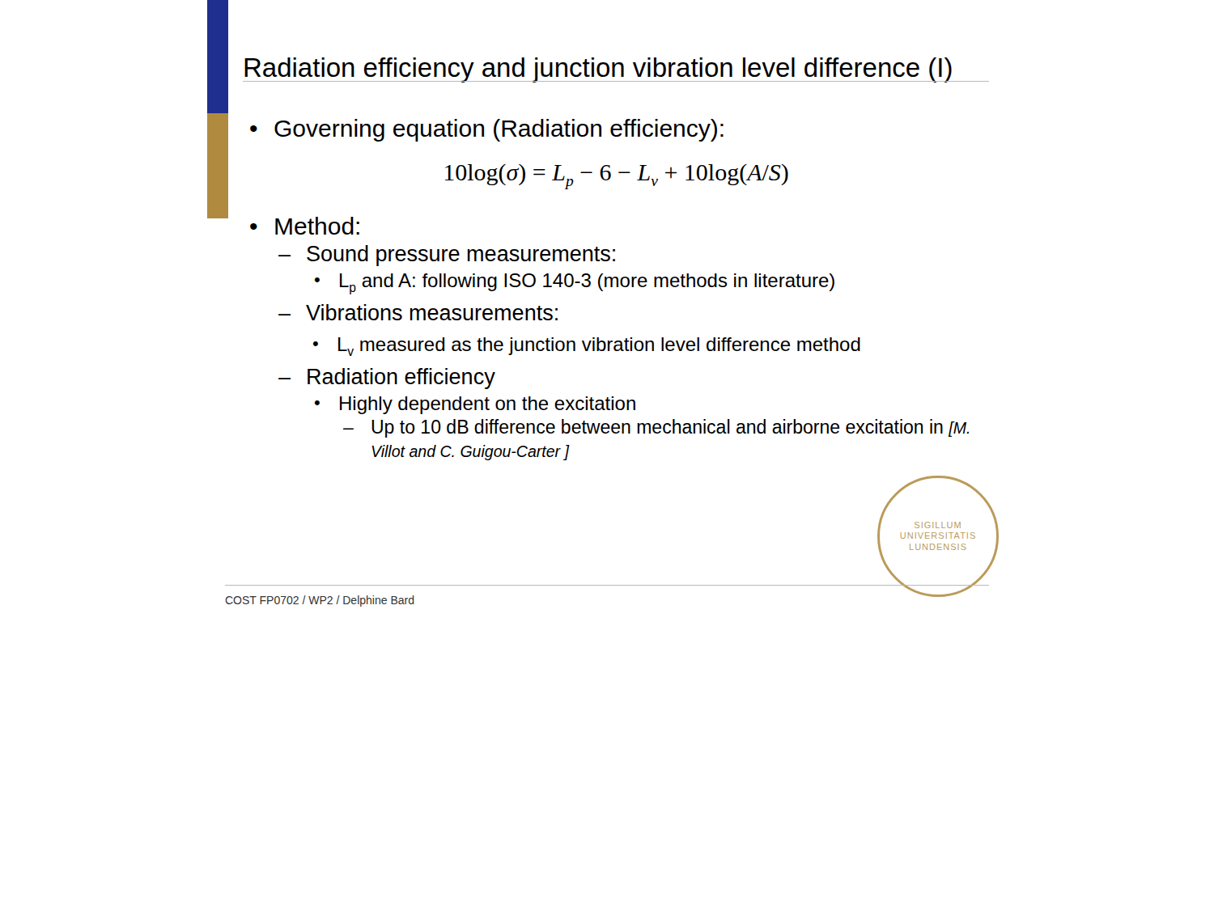Radiation efficiency and junction vibration level difference (I)
Governing equation (Radiation efficiency):
10log(σ) = Lp − 6 − Lv + 10log(A/S)
Method:
Sound pressure measurements:
Lp and A: following ISO 140-3 (more methods in literature)
Vibrations measurements:
Lv measured as the junction vibration level difference method
Radiation efficiency
Highly dependent on the excitation
Up to 10 dB difference between mechanical and airborne excitation in [M. Villot and C. Guigou-Carter ]
SIGILLUM
UNIVERSITATIS
LUNDENSIS
COST FP0702 / WP2 / Delphine Bard